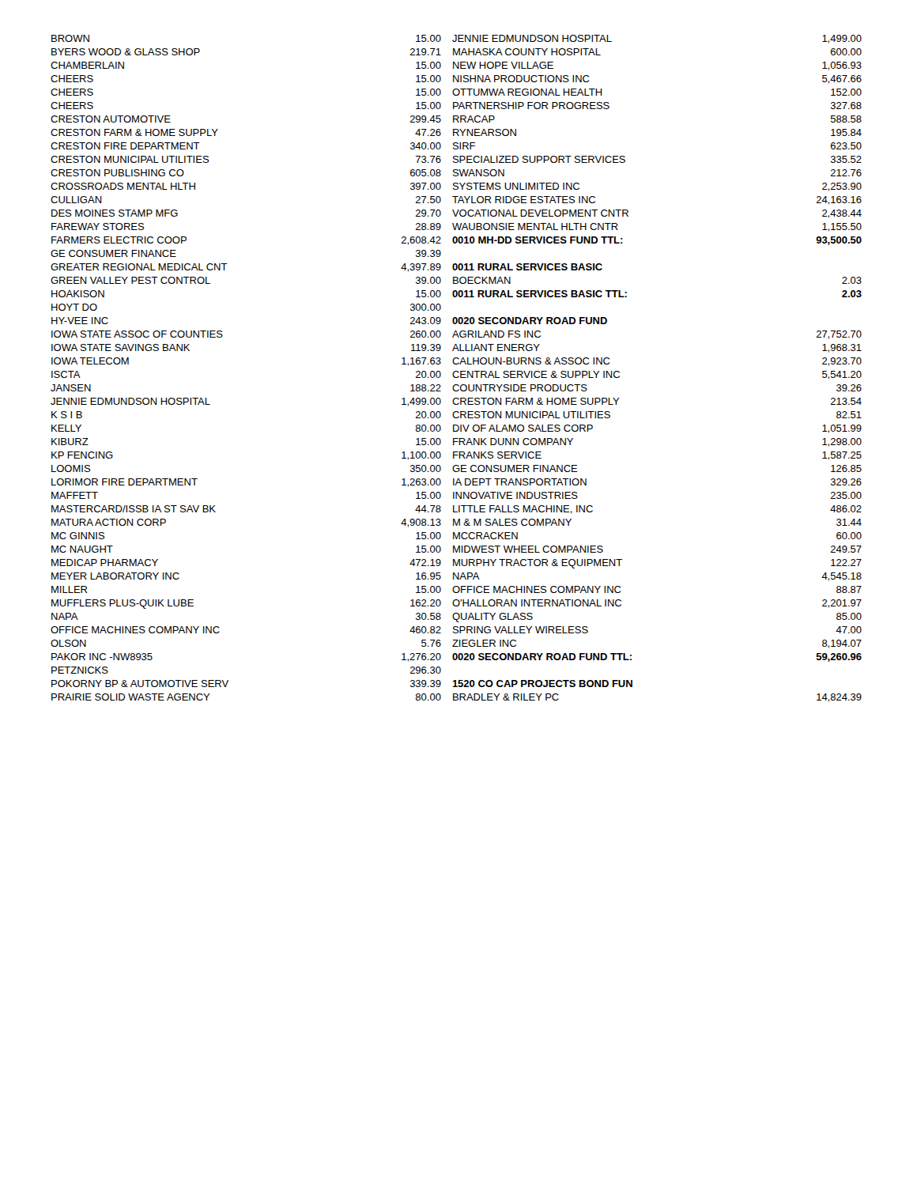| BROWN | 15.00 | JENNIE EDMUNDSON HOSPITAL | 1,499.00 |
| BYERS WOOD & GLASS SHOP | 219.71 | MAHASKA COUNTY HOSPITAL | 600.00 |
| CHAMBERLAIN | 15.00 | NEW HOPE VILLAGE | 1,056.93 |
| CHEERS | 15.00 | NISHNA PRODUCTIONS INC | 5,467.66 |
| CHEERS | 15.00 | OTTUMWA REGIONAL HEALTH | 152.00 |
| CHEERS | 15.00 | PARTNERSHIP FOR PROGRESS | 327.68 |
| CRESTON AUTOMOTIVE | 299.45 | RRACAP | 588.58 |
| CRESTON FARM & HOME SUPPLY | 47.26 | RYNEARSON | 195.84 |
| CRESTON FIRE DEPARTMENT | 340.00 | SIRF | 623.50 |
| CRESTON MUNICIPAL UTILITIES | 73.76 | SPECIALIZED SUPPORT SERVICES | 335.52 |
| CRESTON PUBLISHING CO | 605.08 | SWANSON | 212.76 |
| CROSSROADS MENTAL HLTH | 397.00 | SYSTEMS UNLIMITED INC | 2,253.90 |
| CULLIGAN | 27.50 | TAYLOR RIDGE ESTATES INC | 24,163.16 |
| DES MOINES STAMP MFG | 29.70 | VOCATIONAL DEVELOPMENT CNTR | 2,438.44 |
| FAREWAY STORES | 28.89 | WAUBONSIE MENTAL HLTH CNTR | 1,155.50 |
| FARMERS ELECTRIC COOP | 2,608.42 | 0010 MH-DD SERVICES FUND TTL: | 93,500.50 |
| GE CONSUMER FINANCE | 39.39 | | |
| GREATER REGIONAL MEDICAL CNT | 4,397.89 | 0011 RURAL SERVICES BASIC | |
| GREEN VALLEY PEST CONTROL | 39.00 | BOECKMAN | 2.03 |
| HOAKISON | 15.00 | 0011 RURAL SERVICES BASIC TTL: | 2.03 |
| HOYT DO | 300.00 | | |
| HY-VEE INC | 243.09 | 0020 SECONDARY ROAD FUND | |
| IOWA STATE ASSOC OF COUNTIES | 260.00 | AGRILAND FS INC | 27,752.70 |
| IOWA STATE SAVINGS BANK | 119.39 | ALLIANT ENERGY | 1,968.31 |
| IOWA TELECOM | 1,167.63 | CALHOUN-BURNS & ASSOC INC | 2,923.70 |
| ISCTA | 20.00 | CENTRAL SERVICE & SUPPLY INC | 5,541.20 |
| JANSEN | 188.22 | COUNTRYSIDE PRODUCTS | 39.26 |
| JENNIE EDMUNDSON HOSPITAL | 1,499.00 | CRESTON FARM & HOME SUPPLY | 213.54 |
| K S I B | 20.00 | CRESTON MUNICIPAL UTILITIES | 82.51 |
| KELLY | 80.00 | DIV OF ALAMO SALES CORP | 1,051.99 |
| KIBURZ | 15.00 | FRANK DUNN COMPANY | 1,298.00 |
| KP FENCING | 1,100.00 | FRANKS SERVICE | 1,587.25 |
| LOOMIS | 350.00 | GE CONSUMER FINANCE | 126.85 |
| LORIMOR FIRE DEPARTMENT | 1,263.00 | IA DEPT TRANSPORTATION | 329.26 |
| MAFFETT | 15.00 | INNOVATIVE INDUSTRIES | 235.00 |
| MASTERCARD/ISSB IA ST SAV BK | 44.78 | LITTLE FALLS MACHINE, INC | 486.02 |
| MATURA ACTION CORP | 4,908.13 | M & M SALES COMPANY | 31.44 |
| MC GINNIS | 15.00 | MCCRACKEN | 60.00 |
| MC NAUGHT | 15.00 | MIDWEST WHEEL COMPANIES | 249.57 |
| MEDICAP PHARMACY | 472.19 | MURPHY TRACTOR & EQUIPMENT | 122.27 |
| MEYER LABORATORY INC | 16.95 | NAPA | 4,545.18 |
| MILLER | 15.00 | OFFICE MACHINES COMPANY INC | 88.87 |
| MUFFLERS PLUS-QUIK LUBE | 162.20 | O'HALLORAN INTERNATIONAL INC | 2,201.97 |
| NAPA | 30.58 | QUALITY GLASS | 85.00 |
| OFFICE MACHINES COMPANY INC | 460.82 | SPRING VALLEY WIRELESS | 47.00 |
| OLSON | 5.76 | ZIEGLER INC | 8,194.07 |
| PAKOR INC -NW8935 | 1,276.20 | 0020 SECONDARY ROAD FUND TTL: | 59,260.96 |
| PETZNICKS | 296.30 | | |
| POKORNY BP & AUTOMOTIVE SERV | 339.39 | 1520 CO CAP PROJECTS BOND FUN | |
| PRAIRIE SOLID WASTE AGENCY | 80.00 | BRADLEY & RILEY PC | 14,824.39 |